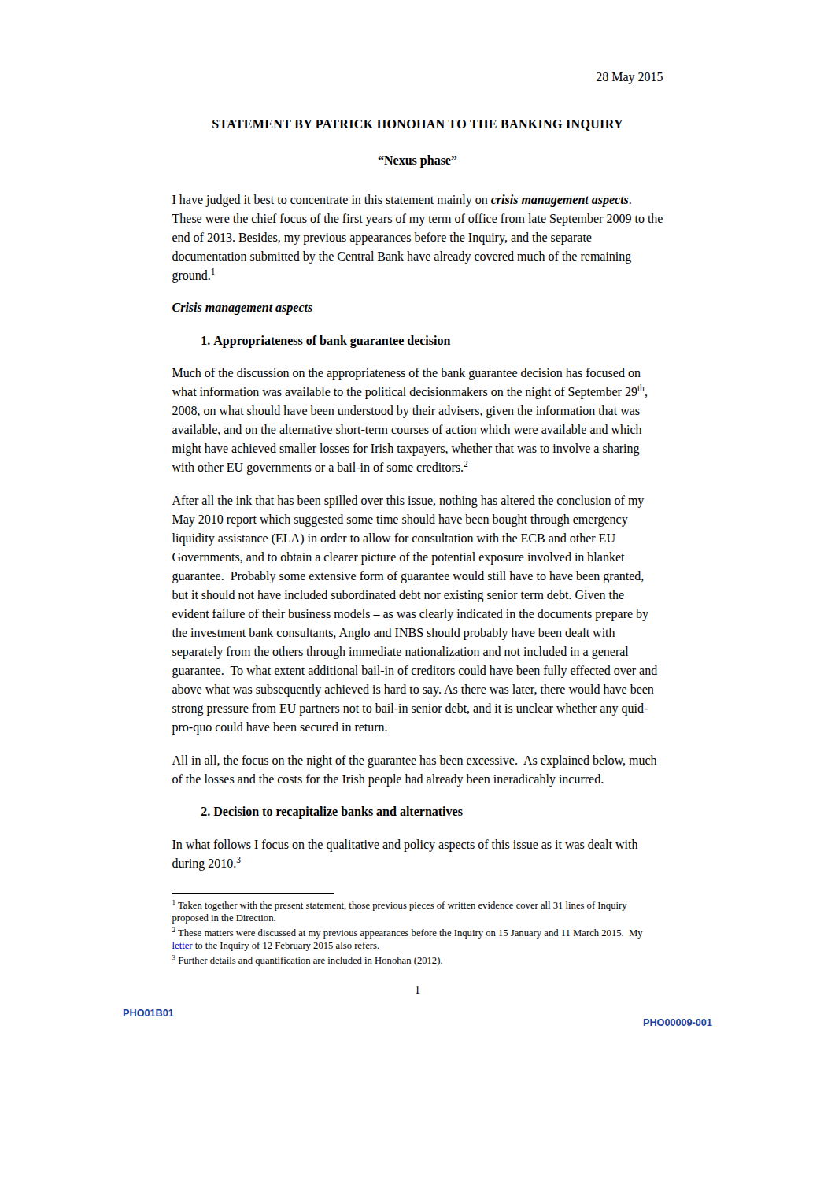28 May 2015
Statement by Patrick Honohan to the Banking Inquiry
“Nexus phase”
I have judged it best to concentrate in this statement mainly on crisis management aspects. These were the chief focus of the first years of my term of office from late September 2009 to the end of 2013. Besides, my previous appearances before the Inquiry, and the separate documentation submitted by the Central Bank have already covered much of the remaining ground.1
Crisis management aspects
Appropriateness of bank guarantee decision
Much of the discussion on the appropriateness of the bank guarantee decision has focused on what information was available to the political decisionmakers on the night of September 29th, 2008, on what should have been understood by their advisers, given the information that was available, and on the alternative short-term courses of action which were available and which might have achieved smaller losses for Irish taxpayers, whether that was to involve a sharing with other EU governments or a bail-in of some creditors.2
After all the ink that has been spilled over this issue, nothing has altered the conclusion of my May 2010 report which suggested some time should have been bought through emergency liquidity assistance (ELA) in order to allow for consultation with the ECB and other EU Governments, and to obtain a clearer picture of the potential exposure involved in blanket guarantee. Probably some extensive form of guarantee would still have to have been granted, but it should not have included subordinated debt nor existing senior term debt. Given the evident failure of their business models – as was clearly indicated in the documents prepare by the investment bank consultants, Anglo and INBS should probably have been dealt with separately from the others through immediate nationalization and not included in a general guarantee. To what extent additional bail-in of creditors could have been fully effected over and above what was subsequently achieved is hard to say. As there was later, there would have been strong pressure from EU partners not to bail-in senior debt, and it is unclear whether any quid-pro-quo could have been secured in return.
All in all, the focus on the night of the guarantee has been excessive. As explained below, much of the losses and the costs for the Irish people had already been ineradicably incurred.
Decision to recapitalize banks and alternatives
In what follows I focus on the qualitative and policy aspects of this issue as it was dealt with during 2010.3
1 Taken together with the present statement, those previous pieces of written evidence cover all 31 lines of Inquiry proposed in the Direction.
2 These matters were discussed at my previous appearances before the Inquiry on 15 January and 11 March 2015. My letter to the Inquiry of 12 February 2015 also refers.
3 Further details and quantification are included in Honohan (2012).
1
PHO01B01
PHO00009-001